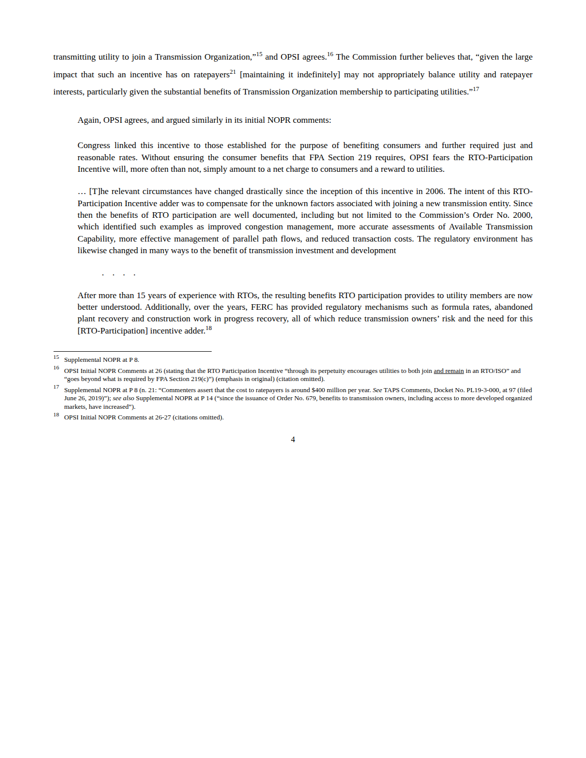transmitting utility to join a Transmission Organization,”15 and OPSI agrees.16 The Commission further believes that, “given the large impact that such an incentive has on ratepayers21 [maintaining it indefinitely] may not appropriately balance utility and ratepayer interests, particularly given the substantial benefits of Transmission Organization membership to participating utilities.”17
Again, OPSI agrees, and argued similarly in its initial NOPR comments:
Congress linked this incentive to those established for the purpose of benefiting consumers and further required just and reasonable rates. Without ensuring the consumer benefits that FPA Section 219 requires, OPSI fears the RTO-Participation Incentive will, more often than not, simply amount to a net charge to consumers and a reward to utilities.
… [T]he relevant circumstances have changed drastically since the inception of this incentive in 2006. The intent of this RTO-Participation Incentive adder was to compensate for the unknown factors associated with joining a new transmission entity. Since then the benefits of RTO participation are well documented, including but not limited to the Commission’s Order No. 2000, which identified such examples as improved congestion management, more accurate assessments of Available Transmission Capability, more effective management of parallel path flows, and reduced transaction costs. The regulatory environment has likewise changed in many ways to the benefit of transmission investment and development
. . . .
After more than 15 years of experience with RTOs, the resulting benefits RTO participation provides to utility members are now better understood. Additionally, over the years, FERC has provided regulatory mechanisms such as formula rates, abandoned plant recovery and construction work in progress recovery, all of which reduce transmission owners’ risk and the need for this [RTO-Participation] incentive adder.18
15 Supplemental NOPR at P 8.
16 OPSI Initial NOPR Comments at 26 (stating that the RTO Participation Incentive “through its perpetuity encourages utilities to both join and remain in an RTO/ISO” and “goes beyond what is required by FPA Section 219(c)”) (emphasis in original) (citation omitted).
17 Supplemental NOPR at P 8 (n. 21: “Commenters assert that the cost to ratepayers is around $400 million per year. See TAPS Comments, Docket No. PL19-3-000, at 97 (filed June 26, 2019)”); see also Supplemental NOPR at P 14 (“since the issuance of Order No. 679, benefits to transmission owners, including access to more developed organized markets, have increased”).
18 OPSI Initial NOPR Comments at 26-27 (citations omitted).
4